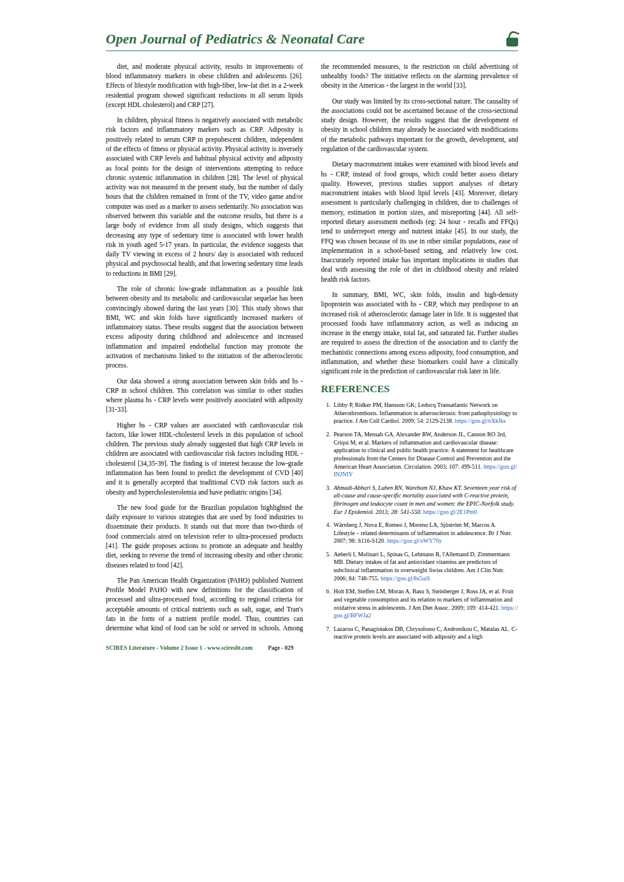Open Journal of Pediatrics & Neonatal Care
diet, and moderate physical activity, results in improvements of blood inflammatory markers in obese children and adolescents [26]. Effects of lifestyle modification with high-fiber, low-fat diet in a 2-week residential program showed significant reductions in all serum lipids (except HDL cholesterol) and CRP [27].
In children, physical fitness is negatively associated with metabolic risk factors and inflammatory markers such as CRP. Adiposity is positively related to serum CRP in prepubescent children, independent of the effects of fitness or physical activity. Physical activity is inversely associated with CRP levels and habitual physical activity and adiposity as focal points for the design of interventions attempting to reduce chronic systemic inflammation in children [28]. The level of physical activity was not measured in the present study, but the number of daily hours that the children remained in front of the TV, video game and/or computer was used as a marker to assess sedentarily. No association was observed between this variable and the outcome results, but there is a large body of evidence from all study designs, which suggests that decreasing any type of sedentary time is associated with lower health risk in youth aged 5-17 years. In particular, the evidence suggests that daily TV viewing in excess of 2 hours/ day is associated with reduced physical and psychosocial health, and that lowering sedentary time leads to reductions in BMI [29].
The role of chronic low-grade inflammation as a possible link between obesity and its metabolic and cardiovascular sequelae has been convincingly showed during the last years [30]. This study shows that BMI, WC and skin folds have significantly increased markers of inflammatory status. These results suggest that the association between excess adiposity during childhood and adolescence and increased inflammation and impaired endothelial function may promote the activation of mechanisms linked to the initiation of the atherosclerotic process.
Our data showed a strong association between skin folds and hs - CRP in school children. This correlation was similar to other studies where plasma hs - CRP levels were positively associated with adiposity [31-33].
Higher hs - CRP values are associated with cardiovascular risk factors, like lower HDL-cholesterol levels in this population of school children. The previous study already suggested that high CRP levels in children are associated with cardiovascular risk factors including HDL - cholesterol [34,35-39]. The finding is of interest because the low-grade inflammation has been found to predict the development of CVD [40] and it is generally accepted that traditional CVD risk factors such as obesity and hypercholesterolemia and have pediatric origins [34].
The new food guide for the Brazilian population highlighted the daily exposure to various strategies that are used by food industries to disseminate their products. It stands out that more than two-thirds of food commercials aired on television refer to ultra-processed products [41]. The guide proposes actions to promote an adequate and healthy diet, seeking to reverse the trend of increasing obesity and other chronic diseases related to food [42].
The Pan American Health Organization (PAHO) published Nutrient Profile Model PAHO with new definitions for the classification of processed and ultra-processed food, according to regional criteria for acceptable amounts of critical nutrients such as salt, sugar, and Tran's fats in the form of a nutrient profile model. Thus, countries can determine what kind of food can be sold or served in schools. Among the recommended measures, is the restriction on child advertising of unhealthy foods? The initiative reflects on the alarming prevalence of obesity in the Americas - the largest in the world [33].
Our study was limited by its cross-sectional nature. The causality of the associations could not be ascertained because of the cross-sectional study design. However, the results suggest that the development of obesity in school children may already be associated with modifications of the metabolic pathways important for the growth, development, and regulation of the cardiovascular system.
Dietary macronutrient intakes were examined with blood levels and hs - CRP, instead of food groups, which could better assess dietary quality. However, previous studies support analyses of dietary macronutrient intakes with blood lipid levels [43]. Moreover, dietary assessment is particularly challenging in children, due to challenges of memory, estimation in portion sizes, and misreporting [44]. All self-reported dietary assessment methods (eg: 24 hour - recalls and FFQs) tend to underreport energy and nutrient intake [45]. In our study, the FFQ was chosen because of its use in other similar populations, ease of implementation in a school-based setting, and relatively low cost. Inaccurately reported intake has important implications in studies that deal with assessing the role of diet in childhood obesity and related health risk factors.
In summary, BMI, WC, skin folds, insulin and high-density lipoprotein was associated with hs - CRP, which may predispose to an increased risk of atherosclerotic damage later in life. It is suggested that processed foods have inflammatory action, as well as inducing an increase in the energy intake, total fat, and saturated fat. Further studies are required to assess the direction of the association and to clarify the mechanistic connections among excess adiposity, food consumption, and inflammation, and whether these biomarkers could have a clinically significant role in the prediction of cardiovascular risk later in life.
REFERENCES
Libby P, Ridker PM, Hansson GK; Leducq Transatlantic Network on Atherothrombosis. Inflammation in atherosclerosis: from pathophysiology to practice. J Am Coll Cardiol. 2009; 54: 2129-2138. https://goo.gl/nXkfks
Pearson TA, Mensah GA, Alexander RW, Anderson JL, Cannon RO 3rd, Criqui M, et al. Markers of inflammation and cardiovascular disease: application to clinical and public health practice: A statement for healthcare professionals from the Centers for Disease Control and Prevention and the American Heart Association. Circulation. 2003; 107: 499-511. https://goo.gl/INJNIY
Ahmadi-Abhari S, Luben RN, Wareham NJ, Khaw KT. Seventeen year risk of all-cause and cause-specific mortality associated with C-reactive protein, fibrinogen and leukocyte count in men and women: the EPIC-Norfolk study. Eur J Epidemiol. 2013; 28: 541-550. https://goo.gl/2E1Pm0
Wärnberg J, Nova E, Romeo J, Moreno LA, Sjöström M, Marcos A. Lifestyle – related determinants of inflammation in adolescence. Br J Nutr. 2007; 98: S116-S120. https://goo.gl/oWY70y
Aeberli I, Molinari L, Spinas G, Lehmann R, l'Allemand D, Zimmermann MB. Dietary intakes of fat and antioxidant vitamins are predictors of subclinical inflammation in overweight Swiss children. Am J Clin Nutr. 2006; 84: 748-755. https://goo.gl/8s5uiS
Holt EM, Steffen LM, Moran A, Basu S, Steinberger J, Ross JA, et al. Fruit and vegetable consumption and its relation to markers of inflammation and oxidative stress in adolescents. J Am Diet Assoc. 2009; 109: 414-421. https://goo.gl/BFWJa2
Lazarou C, Panagiotakos DB, Chrysohoou C, Andronikou C, Matalas AL. C-reactive protein levels are associated with adiposity and a high
SCIRES Literature - Volume 2 Issue 1 - www.scireslit.com Page - 029